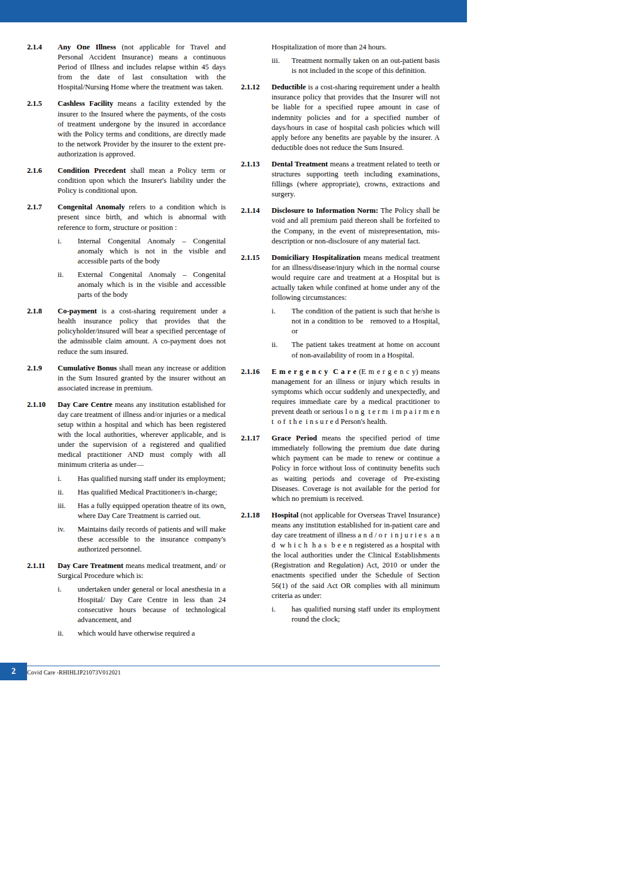2.1.4
Any One Illness (not applicable for Travel and Personal Accident Insurance) means a continuous Period of Illness and includes relapse within 45 days from the date of last consultation with the Hospital/Nursing Home where the treatment was taken.
2.1.5
Cashless Facility means a facility extended by the insurer to the Insured where the payments, of the costs of treatment undergone by the insured in accordance with the Policy terms and conditions, are directly made to the network Provider by the insurer to the extent pre-authorization is approved.
2.1.6
Condition Precedent shall mean a Policy term or condition upon which the Insurer's liability under the Policy is conditional upon.
2.1.7
Congenital Anomaly refers to a condition which is present since birth, and which is abnormal with reference to form, structure or position :
i.
Internal Congenital Anomaly – Congenital anomaly which is not in the visible and accessible parts of the body
ii.
External Congenital Anomaly – Congenital anomaly which is in the visible and accessible parts of the body
2.1.8
Co-payment is a cost-sharing requirement under a health insurance policy that provides that the policyholder/insured will bear a specified percentage of the admissible claim amount. A co-payment does not reduce the sum insured.
2.1.9
Cumulative Bonus shall mean any increase or addition in the Sum Insured granted by the insurer without an associated increase in premium.
2.1.10
Day Care Centre means any institution established for day care treatment of illness and/or injuries or a medical setup within a hospital and which has been registered with the local authorities, wherever applicable, and is under the supervision of a registered and qualified medical practitioner AND must comply with all minimum criteria as under—
i.
Has qualified nursing staff under its employment;
ii.
Has qualified Medical Practitioner/s in-charge;
iii.
Has a fully equipped operation theatre of its own, where Day Care Treatment is carried out.
iv.
Maintains daily records of patients and will make these accessible to the insurance company's authorized personnel.
2.1.11
Day Care Treatment means medical treatment, and/ or Surgical Procedure which is:
i.
undertaken under general or local anesthesia in a Hospital/ Day Care Centre in less than 24 consecutive hours because of technological advancement, and
ii.
which would have otherwise required a
Hospitalization of more than 24 hours.
iii.
Treatment normally taken on an out-patient basis is not included in the scope of this definition.
2.1.12
Deductible is a cost-sharing requirement under a health insurance policy that provides that the Insurer will not be liable for a specified rupee amount in case of indemnity policies and for a specified number of days/hours in case of hospital cash policies which will apply before any benefits are payable by the insurer. A deductible does not reduce the Sum Insured.
2.1.13
Dental Treatment means a treatment related to teeth or structures supporting teeth including examinations, fillings (where appropriate), crowns, extractions and surgery.
2.1.14
Disclosure to Information Norm: The Policy shall be void and all premium paid thereon shall be forfeited to the Company, in the event of misrepresentation, mis-description or non-disclosure of any material fact.
2.1.15
Domiciliary Hospitalization means medical treatment for an illness/disease/injury which in the normal course would require care and treatment at a Hospital but is actually taken while confined at home under any of the following circumstances:
i.
The condition of the patient is such that he/she is not in a condition to be removed to a Hospital, or
ii.
The patient takes treatment at home on account of non-availability of room in a Hospital.
2.1.16
E m e r g e n c y C a r e (E m e r g e n c y) means management for an illness or injury which results in symptoms which occur suddenly and unexpectedly, and requires immediate care by a medical practitioner to prevent death or serious l o n g t e r m i m p a i r m e n t o f t h e i n s u r e d Person's health.
2.1.17
Grace Period means the specified period of time immediately following the premium due date during which payment can be made to renew or continue a Policy in force without loss of continuity benefits such as waiting periods and coverage of Pre-existing Diseases. Coverage is not available for the period for which no premium is received.
2.1.18
Hospital (not applicable for Overseas Travel Insurance) means any institution established for in-patient care and day care treatment of illness a n d / o r i n j u r i e s a n d w h i c h h a s b e e n registered as a hospital with the local authorities under the Clinical Establishments (Registration and Regulation) Act, 2010 or under the enactments specified under the Schedule of Section 56(1) of the said Act OR complies with all minimum criteria as under:
i.
has qualified nursing staff under its employment round the clock;
Covid Care -RHIHLIP21073V012021
2